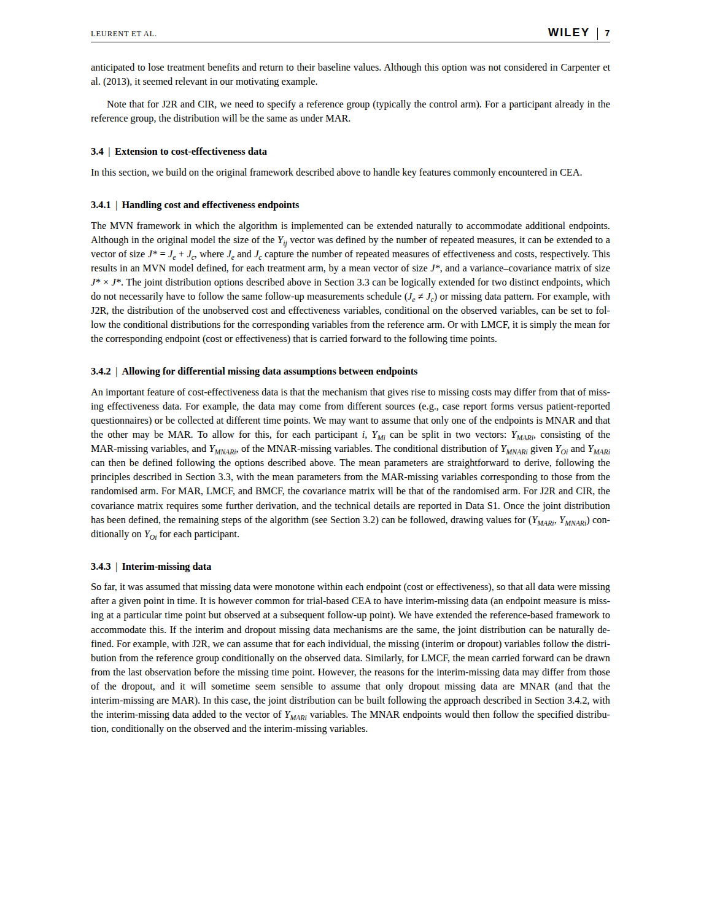Leurent et al. WILEY 7
anticipated to lose treatment benefits and return to their baseline values. Although this option was not considered in Carpenter et al. (2013), it seemed relevant in our motivating example.
Note that for J2R and CIR, we need to specify a reference group (typically the control arm). For a participant already in the reference group, the distribution will be the same as under MAR.
3.4|Extension to cost‑effectiveness data
In this section, we build on the original framework described above to handle key features commonly encountered in CEA.
3.4.1|Handling cost and effectiveness endpoints
The MVN framework in which the algorithm is implemented can be extended naturally to accommodate additional endpoints. Although in the original model the size of the Yij vector was defined by the number of repeated measures, it can be extended to a vector of size J* = Je + Jc, where Je and Jc capture the number of repeated measures of effectiveness and costs, respectively. This results in an MVN model defined, for each treatment arm, by a mean vector of size J*, and a variance–covariance matrix of size J* × J*. The joint distribution options described above in Section 3.3 can be logically extended for two distinct endpoints, which do not necessarily have to follow the same follow‑up measurements schedule (Je ≠ Jc) or missing data pattern. For example, with J2R, the distribution of the unobserved cost and effectiveness variables, conditional on the observed variables, can be set to follow the conditional distributions for the corresponding variables from the reference arm. Or with LMCF, it is simply the mean for the corresponding endpoint (cost or effectiveness) that is carried forward to the following time points.
3.4.2|Allowing for differential missing data assumptions between endpoints
An important feature of cost‑effectiveness data is that the mechanism that gives rise to missing costs may differ from that of missing effectiveness data. For example, the data may come from different sources (e.g., case report forms versus patient‑reported questionnaires) or be collected at different time points. We may want to assume that only one of the endpoints is MNAR and that the other may be MAR. To allow for this, for each participant i, YMi can be split in two vectors: YMARi, consisting of the MAR‑missing variables, and YMNARi, of the MNAR‑missing variables. The conditional distribution of YMNARi given YOi and YMARi can then be defined following the options described above. The mean parameters are straightforward to derive, following the principles described in Section 3.3, with the mean parameters from the MAR‑missing variables corresponding to those from the randomised arm. For MAR, LMCF, and BMCF, the covariance matrix will be that of the randomised arm. For J2R and CIR, the covariance matrix requires some further derivation, and the technical details are reported in Data S1. Once the joint distribution has been defined, the remaining steps of the algorithm (see Section 3.2) can be followed, drawing values for (YMARi, YMNARi) conditionally on YOi for each participant.
3.4.3|Interim‑missing data
So far, it was assumed that missing data were monotone within each endpoint (cost or effectiveness), so that all data were missing after a given point in time. It is however common for trial‑based CEA to have interim‑missing data (an endpoint measure is missing at a particular time point but observed at a subsequent follow‑up point). We have extended the reference‑based framework to accommodate this. If the interim and dropout missing data mechanisms are the same, the joint distribution can be naturally defined. For example, with J2R, we can assume that for each individual, the missing (interim or dropout) variables follow the distribution from the reference group conditionally on the observed data. Similarly, for LMCF, the mean carried forward can be drawn from the last observation before the missing time point. However, the reasons for the interim‑missing data may differ from those of the dropout, and it will sometime seem sensible to assume that only dropout missing data are MNAR (and that the interim‑missing are MAR). In this case, the joint distribution can be built following the approach described in Section 3.4.2, with the interim‑missing data added to the vector of YMARi variables. The MNAR endpoints would then follow the specified distribution, conditionally on the observed and the interim‑missing variables.